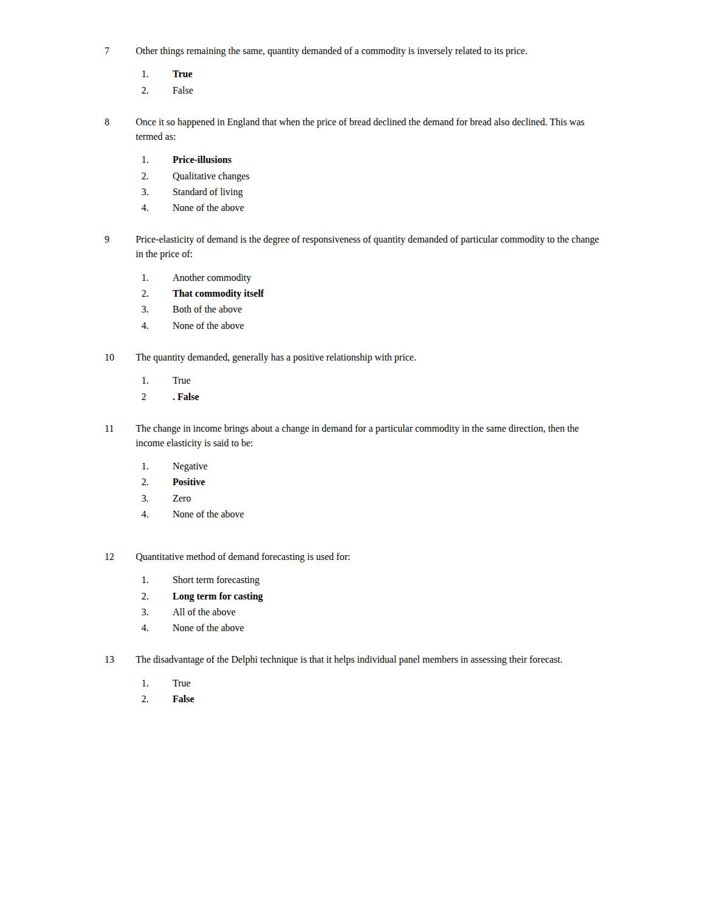7
Other things remaining the same, quantity demanded of a commodity is inversely related to its price.
1. True
2. False
8
Once it so happened in England that when the price of bread declined the demand for bread also declined. This was termed as:
1. Price-illusions
2. Qualitative changes
3. Standard of living
4. None of the above
9
Price-elasticity of demand is the degree of responsiveness of quantity demanded of particular commodity to the change in the price of:
1. Another commodity
2. That commodity itself
3. Both of the above
4. None of the above
10
The quantity demanded, generally has a positive relationship with price.
1. True
2. False
11
The change in income brings about a change in demand for a particular commodity in the same direction, then the income elasticity is said to be:
1. Negative
2. Positive
3. Zero
4. None of the above
12
Quantitative method of demand forecasting is used for:
1. Short term forecasting
2. Long term for casting
3. All of the above
4. None of the above
13
The disadvantage of the Delphi technique is that it helps individual panel members in assessing their forecast.
1. True
2. False